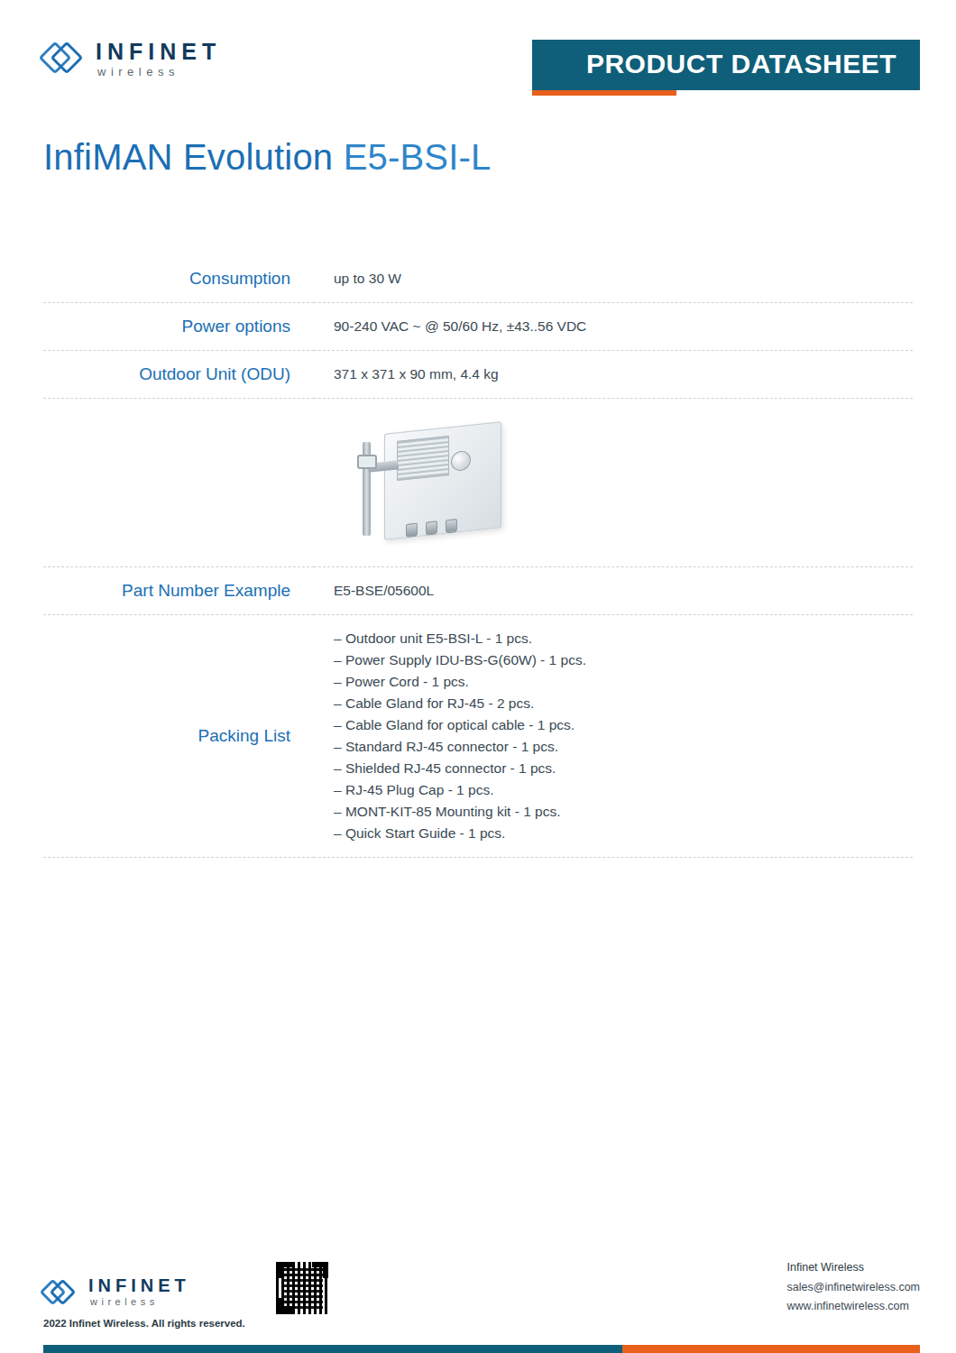INFINET
wireless
PRODUCT DATASHEET
InfiMAN Evolution E5-BSI-L
| Consumption | up to 30 W |
| Power options | 90-240 VAC ~ @ 50/60 Hz, ±43..56 VDC |
| Outdoor Unit (ODU) | 371 x 371 x 90 mm, 4.4 kg |
| Part Number Example | E5-BSE/05600L |
| Packing List | – Outdoor unit E5-BSI-L - 1 pcs. – Power Supply IDU-BS-G(60W) - 1 pcs. – Power Cord - 1 pcs. – Cable Gland for RJ-45 - 2 pcs. – Cable Gland for optical cable - 1 pcs. – Standard RJ-45 connector - 1 pcs. – Shielded RJ-45 connector - 1 pcs. – RJ-45 Plug Cap - 1 pcs. – MONT-KIT-85 Mounting kit - 1 pcs. – Quick Start Guide - 1 pcs. |
INFINET
wireless
2022 Infinet Wireless. All rights reserved.
Infinet Wireless
sales@infinetwireless.com
www.infinetwireless.com